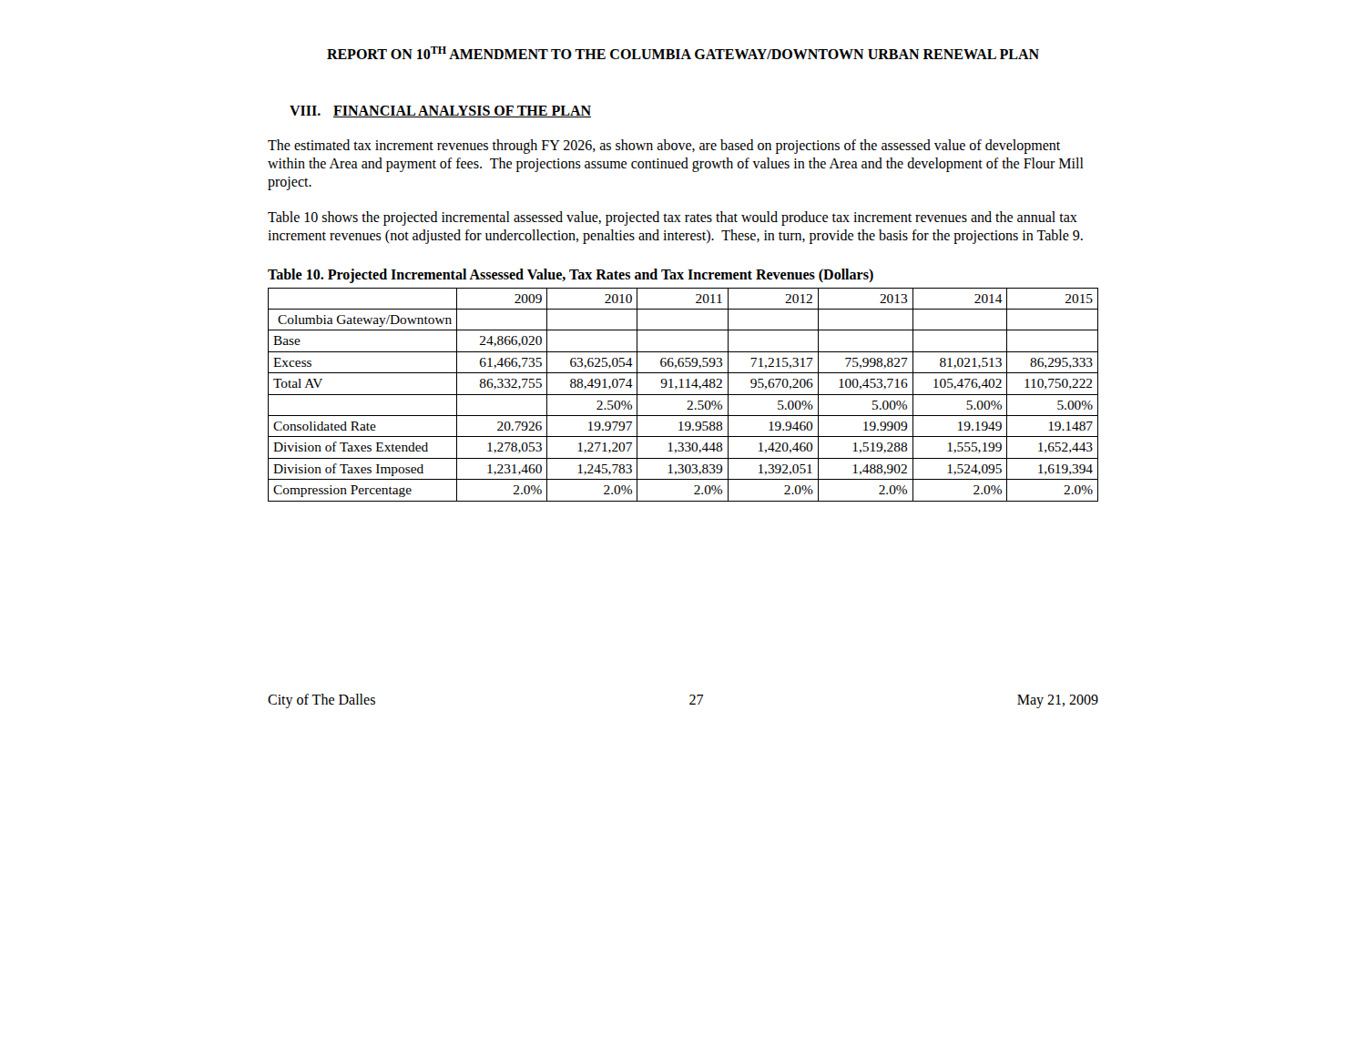REPORT ON 10TH AMENDMENT TO THE COLUMBIA GATEWAY/DOWNTOWN URBAN RENEWAL PLAN
VIII. FINANCIAL ANALYSIS OF THE PLAN
The estimated tax increment revenues through FY 2026, as shown above, are based on projections of the assessed value of development within the Area and payment of fees. The projections assume continued growth of values in the Area and the development of the Flour Mill project.
Table 10 shows the projected incremental assessed value, projected tax rates that would produce tax increment revenues and the annual tax increment revenues (not adjusted for undercollection, penalties and interest). These, in turn, provide the basis for the projections in Table 9.
Table 10. Projected Incremental Assessed Value, Tax Rates and Tax Increment Revenues (Dollars)
| | 2009 | 2010 | 2011 | 2012 | 2013 | 2014 | 2015 |
| Columbia Gateway/Downtown | | | | | | | |
| Base | 24,866,020 | | | | | | |
| Excess | 61,466,735 | 63,625,054 | 66,659,593 | 71,215,317 | 75,998,827 | 81,021,513 | 86,295,333 |
| Total AV | 86,332,755 | 88,491,074 | 91,114,482 | 95,670,206 | 100,453,716 | 105,476,402 | 110,750,222 |
| | | 2.50% | 2.50% | 5.00% | 5.00% | 5.00% | 5.00% |
| Consolidated Rate | 20.7926 | 19.9797 | 19.9588 | 19.9460 | 19.9909 | 19.1949 | 19.1487 |
| Division of Taxes Extended | 1,278,053 | 1,271,207 | 1,330,448 | 1,420,460 | 1,519,288 | 1,555,199 | 1,652,443 |
| Division of Taxes Imposed | 1,231,460 | 1,245,783 | 1,303,839 | 1,392,051 | 1,488,902 | 1,524,095 | 1,619,394 |
| Compression Percentage | 2.0% | 2.0% | 2.0% | 2.0% | 2.0% | 2.0% | 2.0% |
City of The Dalles
27
May 21, 2009